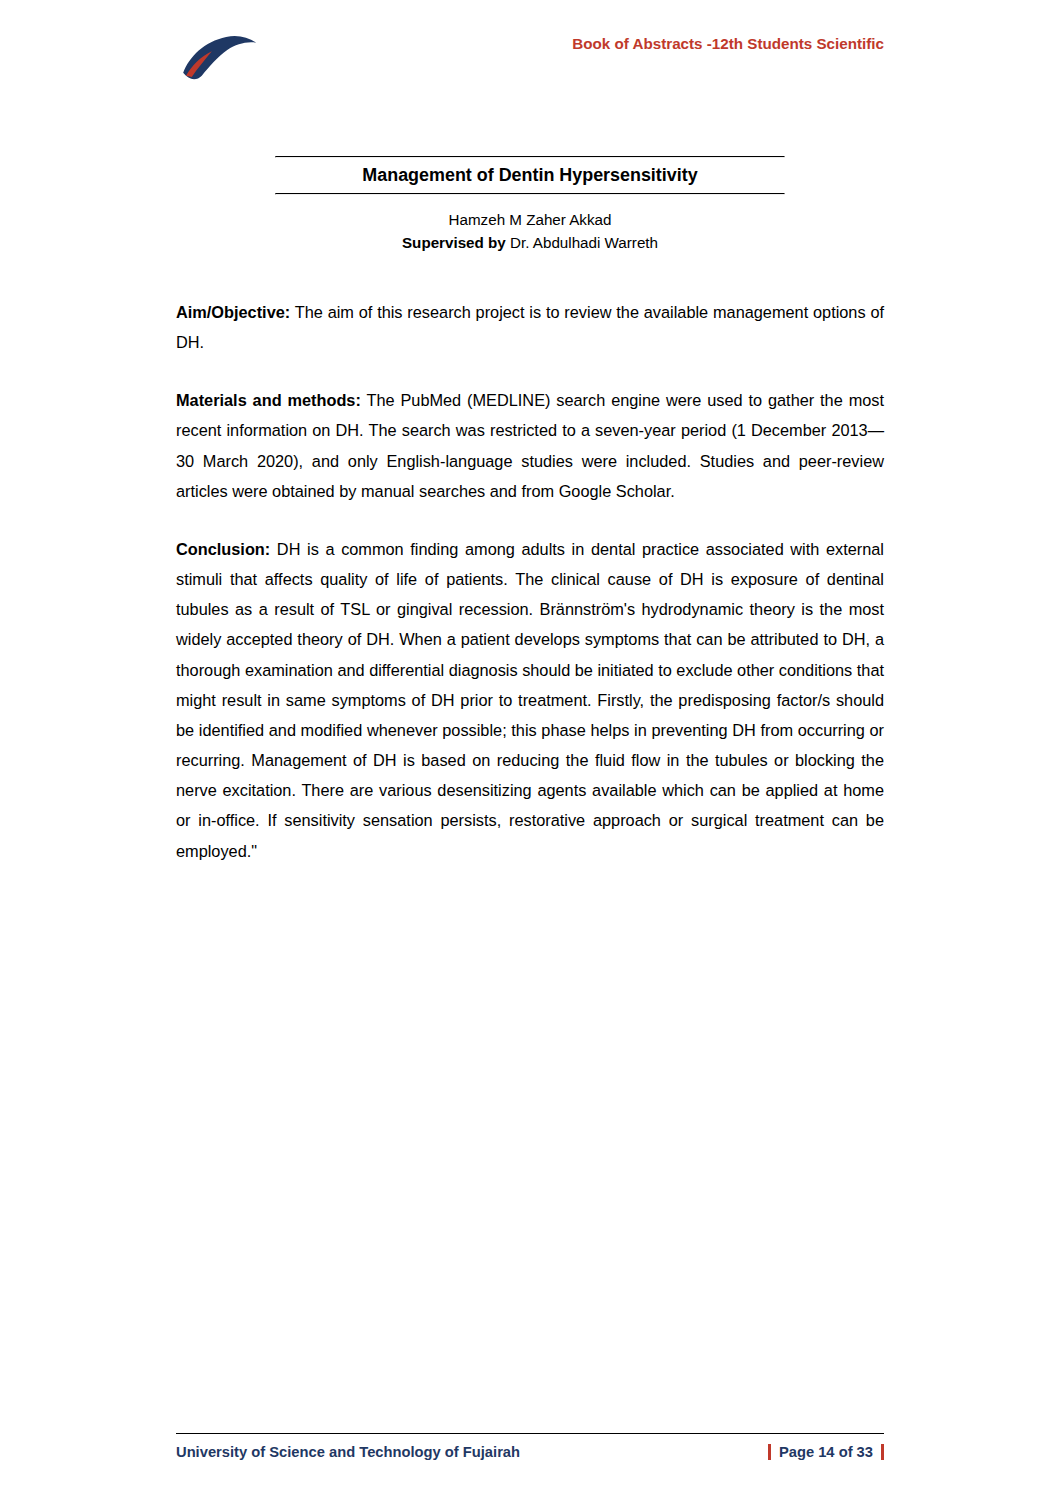Book of Abstracts -12th Students Scientific
Management of Dentin Hypersensitivity
Hamzeh M Zaher Akkad
Supervised by Dr. Abdulhadi Warreth
Aim/Objective: The aim of this research project is to review the available management options of DH.
Materials and methods: The PubMed (MEDLINE) search engine were used to gather the most recent information on DH. The search was restricted to a seven-year period (1 December 2013—30 March 2020), and only English-language studies were included. Studies and peer-review articles were obtained by manual searches and from Google Scholar.
Conclusion: DH is a common finding among adults in dental practice associated with external stimuli that affects quality of life of patients. The clinical cause of DH is exposure of dentinal tubules as a result of TSL or gingival recession. Brännström's hydrodynamic theory is the most widely accepted theory of DH. When a patient develops symptoms that can be attributed to DH, a thorough examination and differential diagnosis should be initiated to exclude other conditions that might result in same symptoms of DH prior to treatment. Firstly, the predisposing factor/s should be identified and modified whenever possible; this phase helps in preventing DH from occurring or recurring. Management of DH is based on reducing the fluid flow in the tubules or blocking the nerve excitation. There are various desensitizing agents available which can be applied at home or in-office. If sensitivity sensation persists, restorative approach or surgical treatment can be employed."
University of Science and Technology of Fujairah
Page 14 of 33